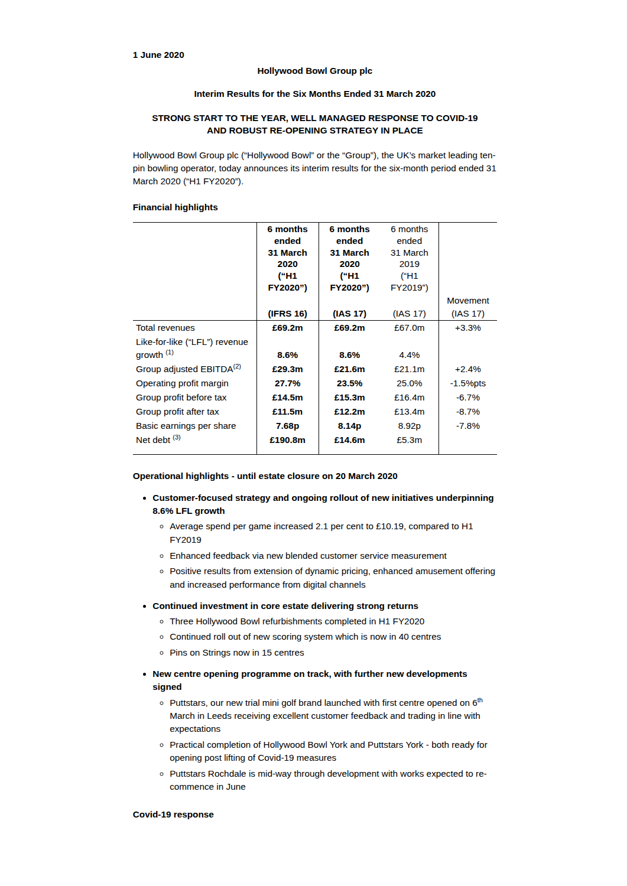1 June 2020
Hollywood Bowl Group plc
Interim Results for the Six Months Ended 31 March 2020
STRONG START TO THE YEAR, WELL MANAGED RESPONSE TO COVID-19
AND ROBUST RE-OPENING STRATEGY IN PLACE
Hollywood Bowl Group plc (“Hollywood Bowl” or the “Group”), the UK’s market leading ten-pin bowling operator, today announces its interim results for the six-month period ended 31 March 2020 (“H1 FY2020”).
Financial highlights
| | 6 months ended 31 March 2020 (“H1 FY2020”) | 6 months ended 31 March 2020 (“H1 FY2020”) | 6 months ended 31 March 2019 (“H1 FY2019”) | |
| --- | --- | --- | --- | --- |
| | | | | Movement |
| | (IFRS 16) | (IAS 17) | (IAS 17) | (IAS 17) |
| Total revenues | £69.2m | £69.2m | £67.0m | +3.3% |
| Like-for-like (“LFL”) revenue growth (1) | 8.6% | 8.6% | 4.4% | |
| Group adjusted EBITDA (2) | £29.3m | £21.6m | £21.1m | +2.4% |
| Operating profit margin | 27.7% | 23.5% | 25.0% | -1.5%pts |
| Group profit before tax | £14.5m | £15.3m | £16.4m | -6.7% |
| Group profit after tax | £11.5m | £12.2m | £13.4m | -8.7% |
| Basic earnings per share | 7.68p | 8.14p | 8.92p | -7.8% |
| Net debt (3) | £190.8m | £14.6m | £5.3m | |
Operational highlights - until estate closure on 20 March 2020
Customer-focused strategy and ongoing rollout of new initiatives underpinning 8.6% LFL growth
Average spend per game increased 2.1 per cent to £10.19, compared to H1 FY2019
Enhanced feedback via new blended customer service measurement
Positive results from extension of dynamic pricing, enhanced amusement offering and increased performance from digital channels
Continued investment in core estate delivering strong returns
Three Hollywood Bowl refurbishments completed in H1 FY2020
Continued roll out of new scoring system which is now in 40 centres
Pins on Strings now in 15 centres
New centre opening programme on track, with further new developments signed
Puttstars, our new trial mini golf brand launched with first centre opened on 6th March in Leeds receiving excellent customer feedback and trading in line with expectations
Practical completion of Hollywood Bowl York and Puttstars York - both ready for opening post lifting of Covid-19 measures
Puttstars Rochdale is mid-way through development with works expected to re-commence in June
Covid-19 response